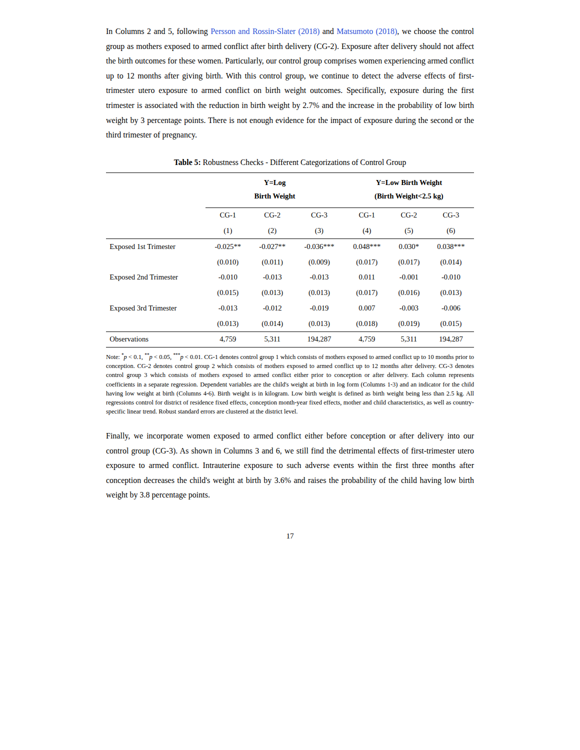In Columns 2 and 5, following Persson and Rossin-Slater (2018) and Matsumoto (2018), we choose the control group as mothers exposed to armed conflict after birth delivery (CG-2). Exposure after delivery should not affect the birth outcomes for these women. Particularly, our control group comprises women experiencing armed conflict up to 12 months after giving birth. With this control group, we continue to detect the adverse effects of first-trimester utero exposure to armed conflict on birth weight outcomes. Specifically, exposure during the first trimester is associated with the reduction in birth weight by 2.7% and the increase in the probability of low birth weight by 3 percentage points. There is not enough evidence for the impact of exposure during the second or the third trimester of pregnancy.
Table 5: Robustness Checks - Different Categorizations of Control Group
| | Y=Log Birth Weight | Y=Low Birth Weight (Birth Weight<2.5 kg) |
| --- | --- | --- |
| | CG-1 | CG-2 | CG-3 | CG-1 | CG-2 | CG-3 |
| | (1) | (2) | (3) | (4) | (5) | (6) |
| Exposed 1st Trimester | -0.025** | -0.027** | -0.036*** | 0.048*** | 0.030* | 0.038*** |
| | (0.010) | (0.011) | (0.009) | (0.017) | (0.017) | (0.014) |
| Exposed 2nd Trimester | -0.010 | -0.013 | -0.013 | 0.011 | -0.001 | -0.010 |
| | (0.015) | (0.013) | (0.013) | (0.017) | (0.016) | (0.013) |
| Exposed 3rd Trimester | -0.013 | -0.012 | -0.019 | 0.007 | -0.003 | -0.006 |
| | (0.013) | (0.014) | (0.013) | (0.018) | (0.019) | (0.015) |
| Observations | 4,759 | 5,311 | 194,287 | 4,759 | 5,311 | 194,287 |
Note: *p < 0.1, **p < 0.05, ***p < 0.01. CG-1 denotes control group 1 which consists of mothers exposed to armed conflict up to 10 months prior to conception. CG-2 denotes control group 2 which consists of mothers exposed to armed conflict up to 12 months after delivery. CG-3 denotes control group 3 which consists of mothers exposed to armed conflict either prior to conception or after delivery. Each column represents coefficients in a separate regression. Dependent variables are the child's weight at birth in log form (Columns 1-3) and an indicator for the child having low weight at birth (Columns 4-6). Birth weight is in kilogram. Low birth weight is defined as birth weight being less than 2.5 kg. All regressions control for district of residence fixed effects, conception month-year fixed effects, mother and child characteristics, as well as country-specific linear trend. Robust standard errors are clustered at the district level.
Finally, we incorporate women exposed to armed conflict either before conception or after delivery into our control group (CG-3). As shown in Columns 3 and 6, we still find the detrimental effects of first-trimester utero exposure to armed conflict. Intrauterine exposure to such adverse events within the first three months after conception decreases the child's weight at birth by 3.6% and raises the probability of the child having low birth weight by 3.8 percentage points.
17